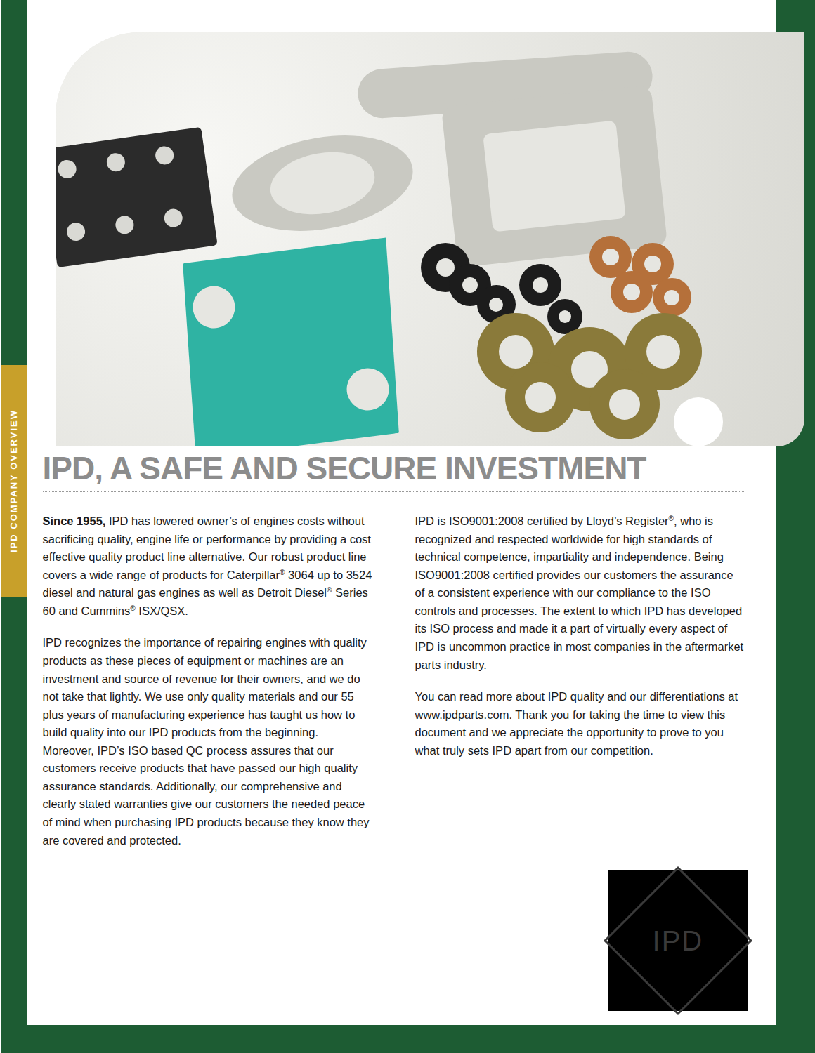IPD COMPANY OVERVIEW
IPD, A SAFE AND SECURE INVESTMENT
Since 1955, IPD has lowered owner’s of engines costs without sacrificing quality, engine life or performance by providing a cost effective quality product line alternative. Our robust product line covers a wide range of products for Caterpillar® 3064 up to 3524 diesel and natural gas engines as well as Detroit Diesel® Series 60 and Cummins® ISX/QSX.
IPD recognizes the importance of repairing engines with quality products as these pieces of equipment or machines are an investment and source of revenue for their owners, and we do not take that lightly. We use only quality materials and our 55 plus years of manufacturing experience has taught us how to build quality into our IPD products from the beginning. Moreover, IPD’s ISO based QC process assures that our customers receive products that have passed our high quality assurance standards. Additionally, our comprehensive and clearly stated warranties give our customers the needed peace of mind when purchasing IPD products because they know they are covered and protected.
IPD is ISO9001:2008 certified by Lloyd’s Register®, who is recognized and respected worldwide for high standards of technical competence, impartiality and independence. Being ISO9001:2008 certified provides our customers the assurance of a consistent experience with our compliance to the ISO controls and processes. The extent to which IPD has developed its ISO process and made it a part of virtually every aspect of IPD is uncommon practice in most companies in the aftermarket parts industry.
You can read more about IPD quality and our differentiations at www.ipdparts.com. Thank you for taking the time to view this document and we appreciate the opportunity to prove to you what truly sets IPD apart from our competition.
IPD